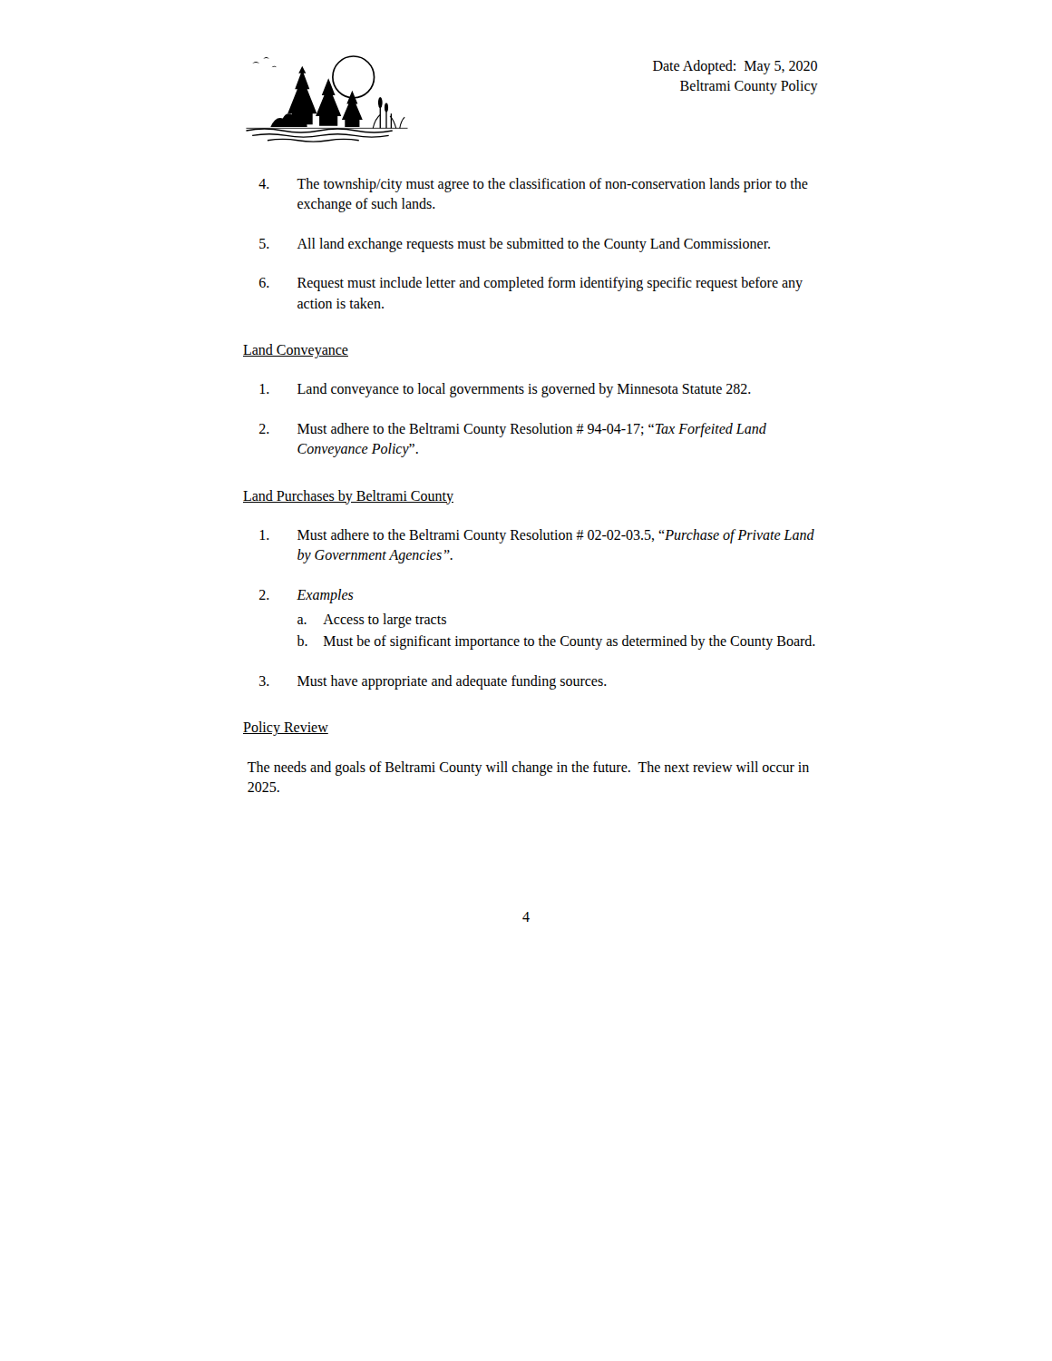Date Adopted: May 5, 2020
Beltrami County Policy
4. The township/city must agree to the classification of non-conservation lands prior to the exchange of such lands.
5. All land exchange requests must be submitted to the County Land Commissioner.
6. Request must include letter and completed form identifying specific request before any action is taken.
Land Conveyance
1. Land conveyance to local governments is governed by Minnesota Statute 282.
2. Must adhere to the Beltrami County Resolution # 94-04-17; “Tax Forfeited Land Conveyance Policy”.
Land Purchases by Beltrami County
1. Must adhere to the Beltrami County Resolution # 02-02-03.5, “Purchase of Private Land by Government Agencies”.
2. Examples
a. Access to large tracts
b. Must be of significant importance to the County as determined by the County Board.
3. Must have appropriate and adequate funding sources.
Policy Review
The needs and goals of Beltrami County will change in the future. The next review will occur in 2025.
4